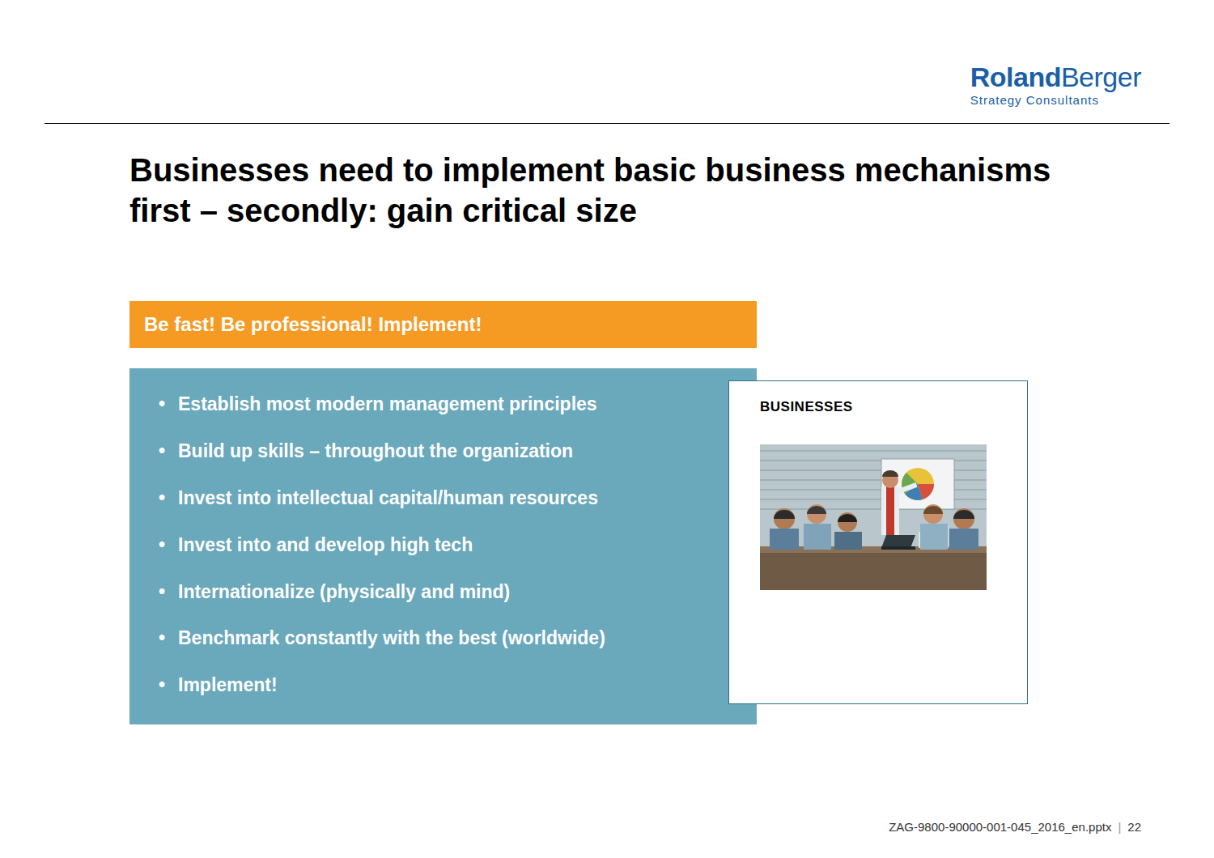RolandBerger
Strategy Consultants
Businesses need to implement basic business mechanisms first – secondly: gain critical size
Be fast! Be professional! Implement!
Establish most modern management principles
Build up skills – throughout the organization
Invest into intellectual capital/human resources
Invest into and develop high tech
Internationalize (physically and mind)
Benchmark constantly with the best (worldwide)
Implement!
BUSINESSES
ZAG-9800-90000-001-045_2016_en.pptx|22